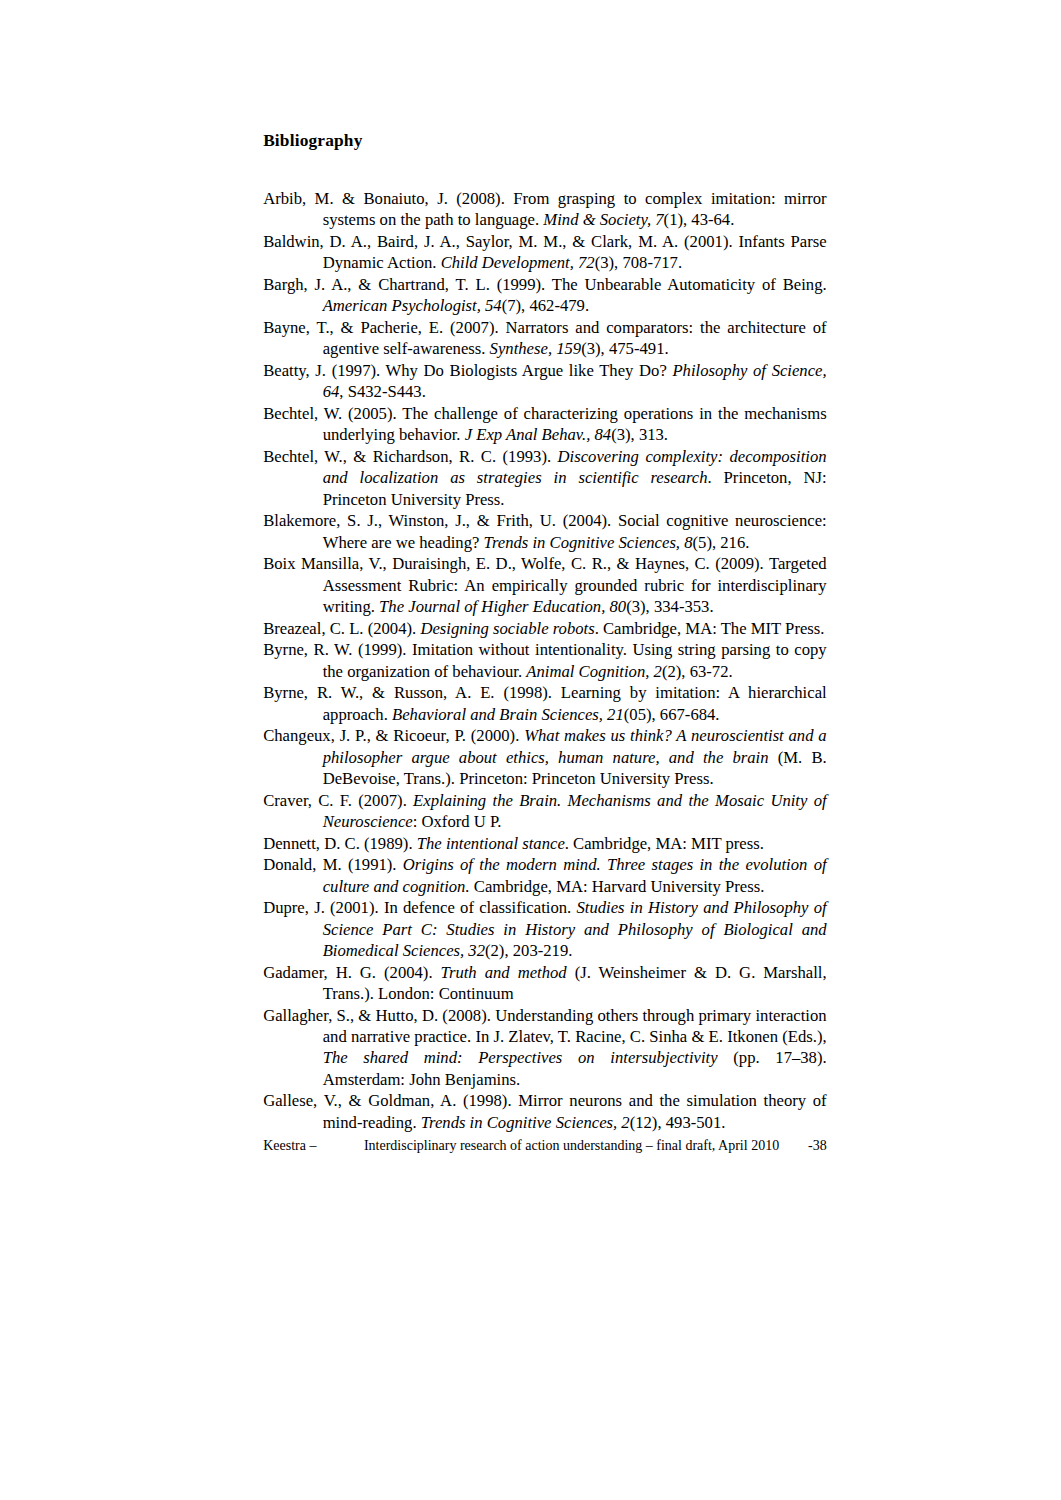Bibliography
Arbib, M. & Bonaiuto, J. (2008). From grasping to complex imitation: mirror systems on the path to language. Mind & Society, 7(1), 43-64.
Baldwin, D. A., Baird, J. A., Saylor, M. M., & Clark, M. A. (2001). Infants Parse Dynamic Action. Child Development, 72(3), 708-717.
Bargh, J. A., & Chartrand, T. L. (1999). The Unbearable Automaticity of Being. American Psychologist, 54(7), 462-479.
Bayne, T., & Pacherie, E. (2007). Narrators and comparators: the architecture of agentive self-awareness. Synthese, 159(3), 475-491.
Beatty, J. (1997). Why Do Biologists Argue like They Do? Philosophy of Science, 64, S432-S443.
Bechtel, W. (2005). The challenge of characterizing operations in the mechanisms underlying behavior. J Exp Anal Behav., 84(3), 313.
Bechtel, W., & Richardson, R. C. (1993). Discovering complexity: decomposition and localization as strategies in scientific research. Princeton, NJ: Princeton University Press.
Blakemore, S. J., Winston, J., & Frith, U. (2004). Social cognitive neuroscience: Where are we heading? Trends in Cognitive Sciences, 8(5), 216.
Boix Mansilla, V., Duraisingh, E. D., Wolfe, C. R., & Haynes, C. (2009). Targeted Assessment Rubric: An empirically grounded rubric for interdisciplinary writing. The Journal of Higher Education, 80(3), 334-353.
Breazeal, C. L. (2004). Designing sociable robots. Cambridge, MA: The MIT Press.
Byrne, R. W. (1999). Imitation without intentionality. Using string parsing to copy the organization of behaviour. Animal Cognition, 2(2), 63-72.
Byrne, R. W., & Russon, A. E. (1998). Learning by imitation: A hierarchical approach. Behavioral and Brain Sciences, 21(05), 667-684.
Changeux, J. P., & Ricoeur, P. (2000). What makes us think? A neuroscientist and a philosopher argue about ethics, human nature, and the brain (M. B. DeBevoise, Trans.). Princeton: Princeton University Press.
Craver, C. F. (2007). Explaining the Brain. Mechanisms and the Mosaic Unity of Neuroscience: Oxford U P.
Dennett, D. C. (1989). The intentional stance. Cambridge, MA: MIT press.
Donald, M. (1991). Origins of the modern mind. Three stages in the evolution of culture and cognition. Cambridge, MA: Harvard University Press.
Dupre, J. (2001). In defence of classification. Studies in History and Philosophy of Science Part C: Studies in History and Philosophy of Biological and Biomedical Sciences, 32(2), 203-219.
Gadamer, H. G. (2004). Truth and method (J. Weinsheimer & D. G. Marshall, Trans.). London: Continuum
Gallagher, S., & Hutto, D. (2008). Understanding others through primary interaction and narrative practice. In J. Zlatev, T. Racine, C. Sinha & E. Itkonen (Eds.), The shared mind: Perspectives on intersubjectivity (pp. 17–38). Amsterdam: John Benjamins.
Gallese, V., & Goldman, A. (1998). Mirror neurons and the simulation theory of mind-reading. Trends in Cognitive Sciences, 2(12), 493-501.
Keestra – Interdisciplinary research of action understanding – final draft, April 2010 -38